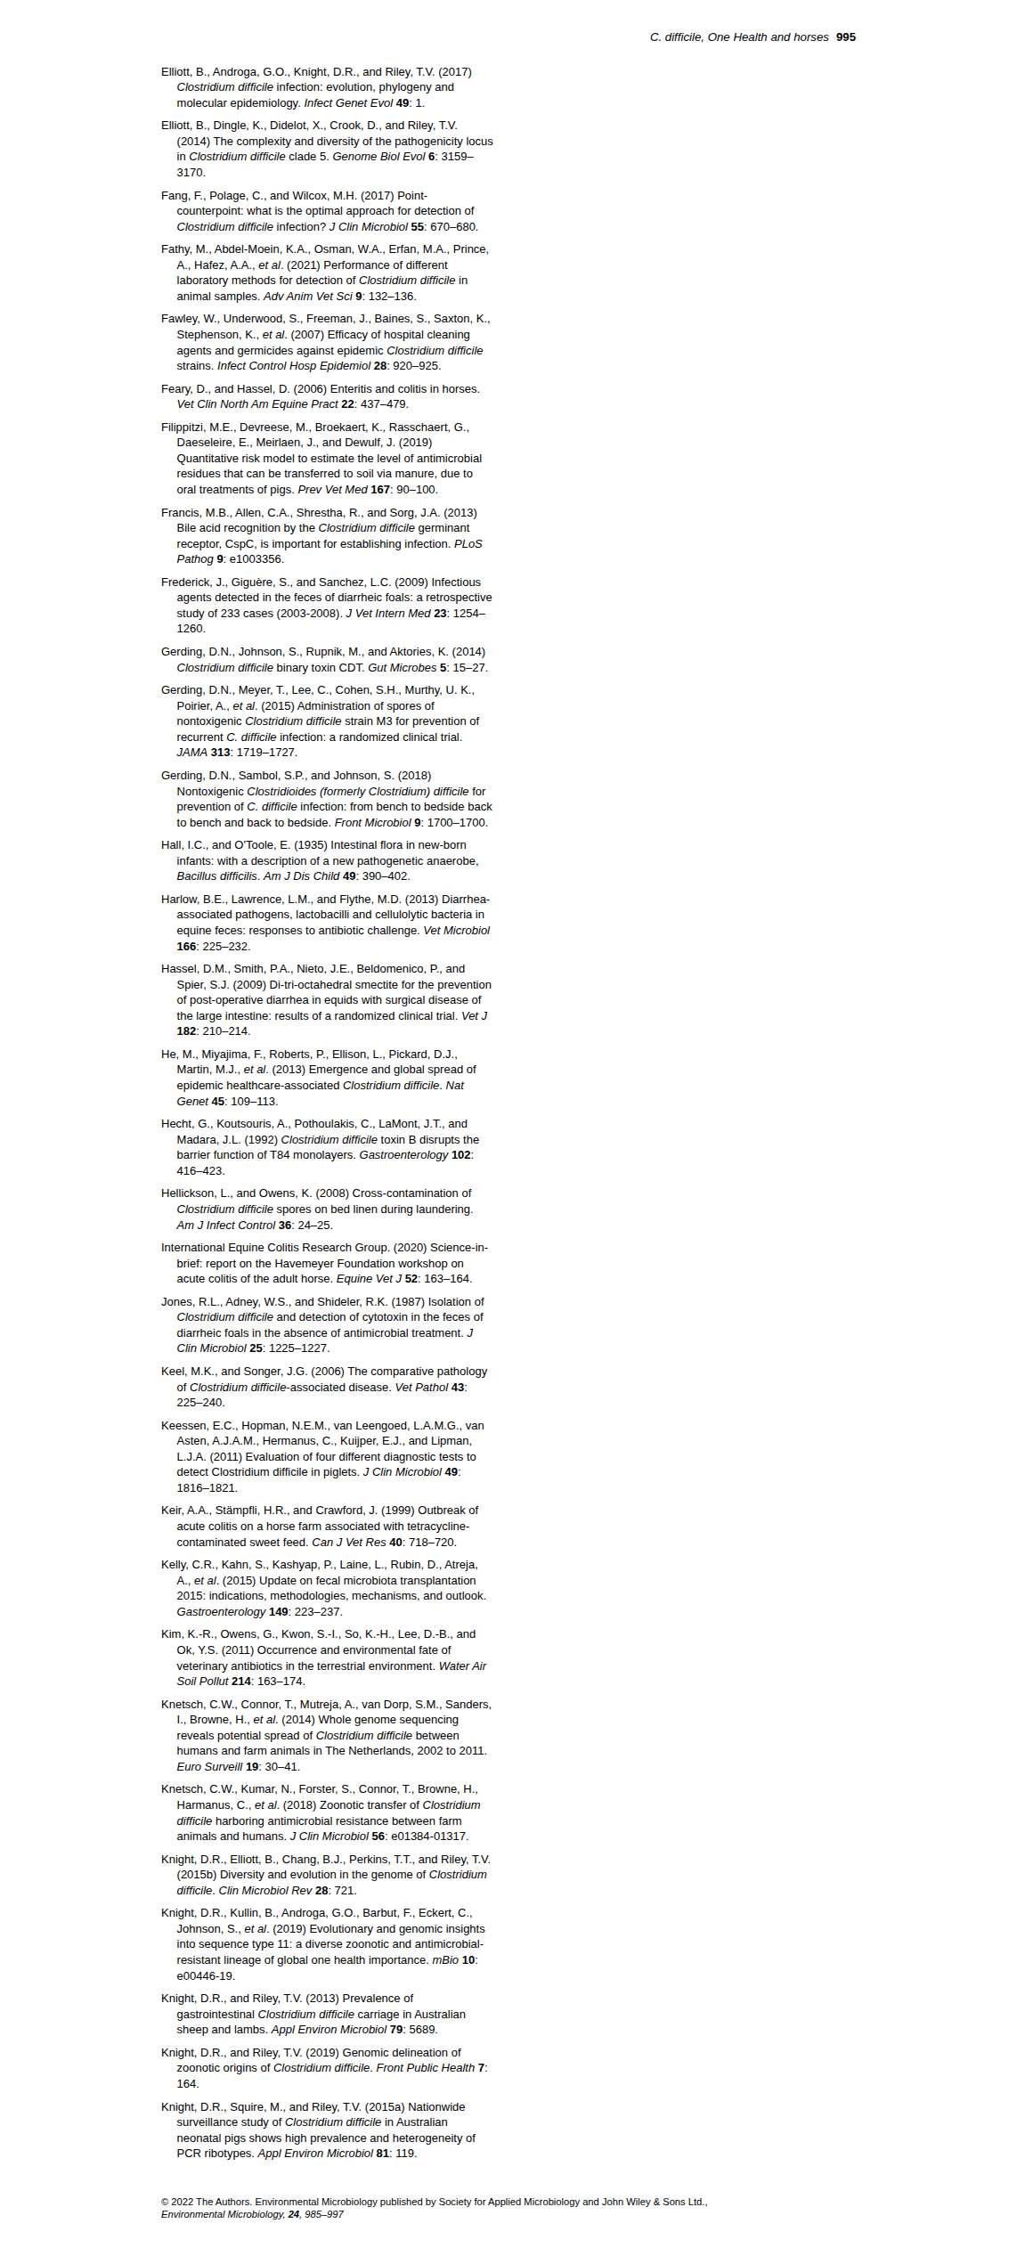C. difficile, One Health and horses 995
Elliott, B., Androga, G.O., Knight, D.R., and Riley, T.V. (2017) Clostridium difficile infection: evolution, phylogeny and molecular epidemiology. Infect Genet Evol 49: 1.
Elliott, B., Dingle, K., Didelot, X., Crook, D., and Riley, T.V. (2014) The complexity and diversity of the pathogenicity locus in Clostridium difficile clade 5. Genome Biol Evol 6: 3159–3170.
Fang, F., Polage, C., and Wilcox, M.H. (2017) Point-counterpoint: what is the optimal approach for detection of Clostridium difficile infection? J Clin Microbiol 55: 670–680.
Fathy, M., Abdel-Moein, K.A., Osman, W.A., Erfan, M.A., Prince, A., Hafez, A.A., et al. (2021) Performance of different laboratory methods for detection of Clostridium difficile in animal samples. Adv Anim Vet Sci 9: 132–136.
Fawley, W., Underwood, S., Freeman, J., Baines, S., Saxton, K., Stephenson, K., et al. (2007) Efficacy of hospital cleaning agents and germicides against epidemic Clostridium difficile strains. Infect Control Hosp Epidemiol 28: 920–925.
Feary, D., and Hassel, D. (2006) Enteritis and colitis in horses. Vet Clin North Am Equine Pract 22: 437–479.
Filippitzi, M.E., Devreese, M., Broekaert, K., Rasschaert, G., Daeseleire, E., Meirlaen, J., and Dewulf, J. (2019) Quantitative risk model to estimate the level of antimicrobial residues that can be transferred to soil via manure, due to oral treatments of pigs. Prev Vet Med 167: 90–100.
Francis, M.B., Allen, C.A., Shrestha, R., and Sorg, J.A. (2013) Bile acid recognition by the Clostridium difficile germinant receptor, CspC, is important for establishing infection. PLoS Pathog 9: e1003356.
Frederick, J., Giguère, S., and Sanchez, L.C. (2009) Infectious agents detected in the feces of diarrheic foals: a retrospective study of 233 cases (2003-2008). J Vet Intern Med 23: 1254–1260.
Gerding, D.N., Johnson, S., Rupnik, M., and Aktories, K. (2014) Clostridium difficile binary toxin CDT. Gut Microbes 5: 15–27.
Gerding, D.N., Meyer, T., Lee, C., Cohen, S.H., Murthy, U. K., Poirier, A., et al. (2015) Administration of spores of nontoxigenic Clostridium difficile strain M3 for prevention of recurrent C. difficile infection: a randomized clinical trial. JAMA 313: 1719–1727.
Gerding, D.N., Sambol, S.P., and Johnson, S. (2018) Nontoxigenic Clostridioides (formerly Clostridium) difficile for prevention of C. difficile infection: from bench to bedside back to bench and back to bedside. Front Microbiol 9: 1700–1700.
Hall, I.C., and O'Toole, E. (1935) Intestinal flora in new-born infants: with a description of a new pathogenetic anaerobe, Bacillus difficilis. Am J Dis Child 49: 390–402.
Harlow, B.E., Lawrence, L.M., and Flythe, M.D. (2013) Diarrhea-associated pathogens, lactobacilli and cellulolytic bacteria in equine feces: responses to antibiotic challenge. Vet Microbiol 166: 225–232.
Hassel, D.M., Smith, P.A., Nieto, J.E., Beldomenico, P., and Spier, S.J. (2009) Di-tri-octahedral smectite for the prevention of post-operative diarrhea in equids with surgical disease of the large intestine: results of a randomized clinical trial. Vet J 182: 210–214.
He, M., Miyajima, F., Roberts, P., Ellison, L., Pickard, D.J., Martin, M.J., et al. (2013) Emergence and global spread of epidemic healthcare-associated Clostridium difficile. Nat Genet 45: 109–113.
Hecht, G., Koutsouris, A., Pothoulakis, C., LaMont, J.T., and Madara, J.L. (1992) Clostridium difficile toxin B disrupts the barrier function of T84 monolayers. Gastroenterology 102: 416–423.
Hellickson, L., and Owens, K. (2008) Cross-contamination of Clostridium difficile spores on bed linen during laundering. Am J Infect Control 36: 24–25.
International Equine Colitis Research Group. (2020) Science-in-brief: report on the Havemeyer Foundation workshop on acute colitis of the adult horse. Equine Vet J 52: 163–164.
Jones, R.L., Adney, W.S., and Shideler, R.K. (1987) Isolation of Clostridium difficile and detection of cytotoxin in the feces of diarrheic foals in the absence of antimicrobial treatment. J Clin Microbiol 25: 1225–1227.
Keel, M.K., and Songer, J.G. (2006) The comparative pathology of Clostridium difficile-associated disease. Vet Pathol 43: 225–240.
Keessen, E.C., Hopman, N.E.M., van Leengoed, L.A.M.G., van Asten, A.J.A.M., Hermanus, C., Kuijper, E.J., and Lipman, L.J.A. (2011) Evaluation of four different diagnostic tests to detect Clostridium difficile in piglets. J Clin Microbiol 49: 1816–1821.
Keir, A.A., Stämpfli, H.R., and Crawford, J. (1999) Outbreak of acute colitis on a horse farm associated with tetracycline-contaminated sweet feed. Can J Vet Res 40: 718–720.
Kelly, C.R., Kahn, S., Kashyap, P., Laine, L., Rubin, D., Atreja, A., et al. (2015) Update on fecal microbiota transplantation 2015: indications, methodologies, mechanisms, and outlook. Gastroenterology 149: 223–237.
Kim, K.-R., Owens, G., Kwon, S.-I., So, K.-H., Lee, D.-B., and Ok, Y.S. (2011) Occurrence and environmental fate of veterinary antibiotics in the terrestrial environment. Water Air Soil Pollut 214: 163–174.
Knetsch, C.W., Connor, T., Mutreja, A., van Dorp, S.M., Sanders, I., Browne, H., et al. (2014) Whole genome sequencing reveals potential spread of Clostridium difficile between humans and farm animals in The Netherlands, 2002 to 2011. Euro Surveill 19: 30–41.
Knetsch, C.W., Kumar, N., Forster, S., Connor, T., Browne, H., Harmanus, C., et al. (2018) Zoonotic transfer of Clostridium difficile harboring antimicrobial resistance between farm animals and humans. J Clin Microbiol 56: e01384-01317.
Knight, D.R., Elliott, B., Chang, B.J., Perkins, T.T., and Riley, T.V. (2015b) Diversity and evolution in the genome of Clostridium difficile. Clin Microbiol Rev 28: 721.
Knight, D.R., Kullin, B., Androga, G.O., Barbut, F., Eckert, C., Johnson, S., et al. (2019) Evolutionary and genomic insights into sequence type 11: a diverse zoonotic and antimicrobial-resistant lineage of global one health importance. mBio 10: e00446-19.
Knight, D.R., and Riley, T.V. (2013) Prevalence of gastrointestinal Clostridium difficile carriage in Australian sheep and lambs. Appl Environ Microbiol 79: 5689.
Knight, D.R., and Riley, T.V. (2019) Genomic delineation of zoonotic origins of Clostridium difficile. Front Public Health 7: 164.
Knight, D.R., Squire, M., and Riley, T.V. (2015a) Nationwide surveillance study of Clostridium difficile in Australian neonatal pigs shows high prevalence and heterogeneity of PCR ribotypes. Appl Environ Microbiol 81: 119.
© 2022 The Authors. Environmental Microbiology published by Society for Applied Microbiology and John Wiley & Sons Ltd.,
Environmental Microbiology, 24, 985–997